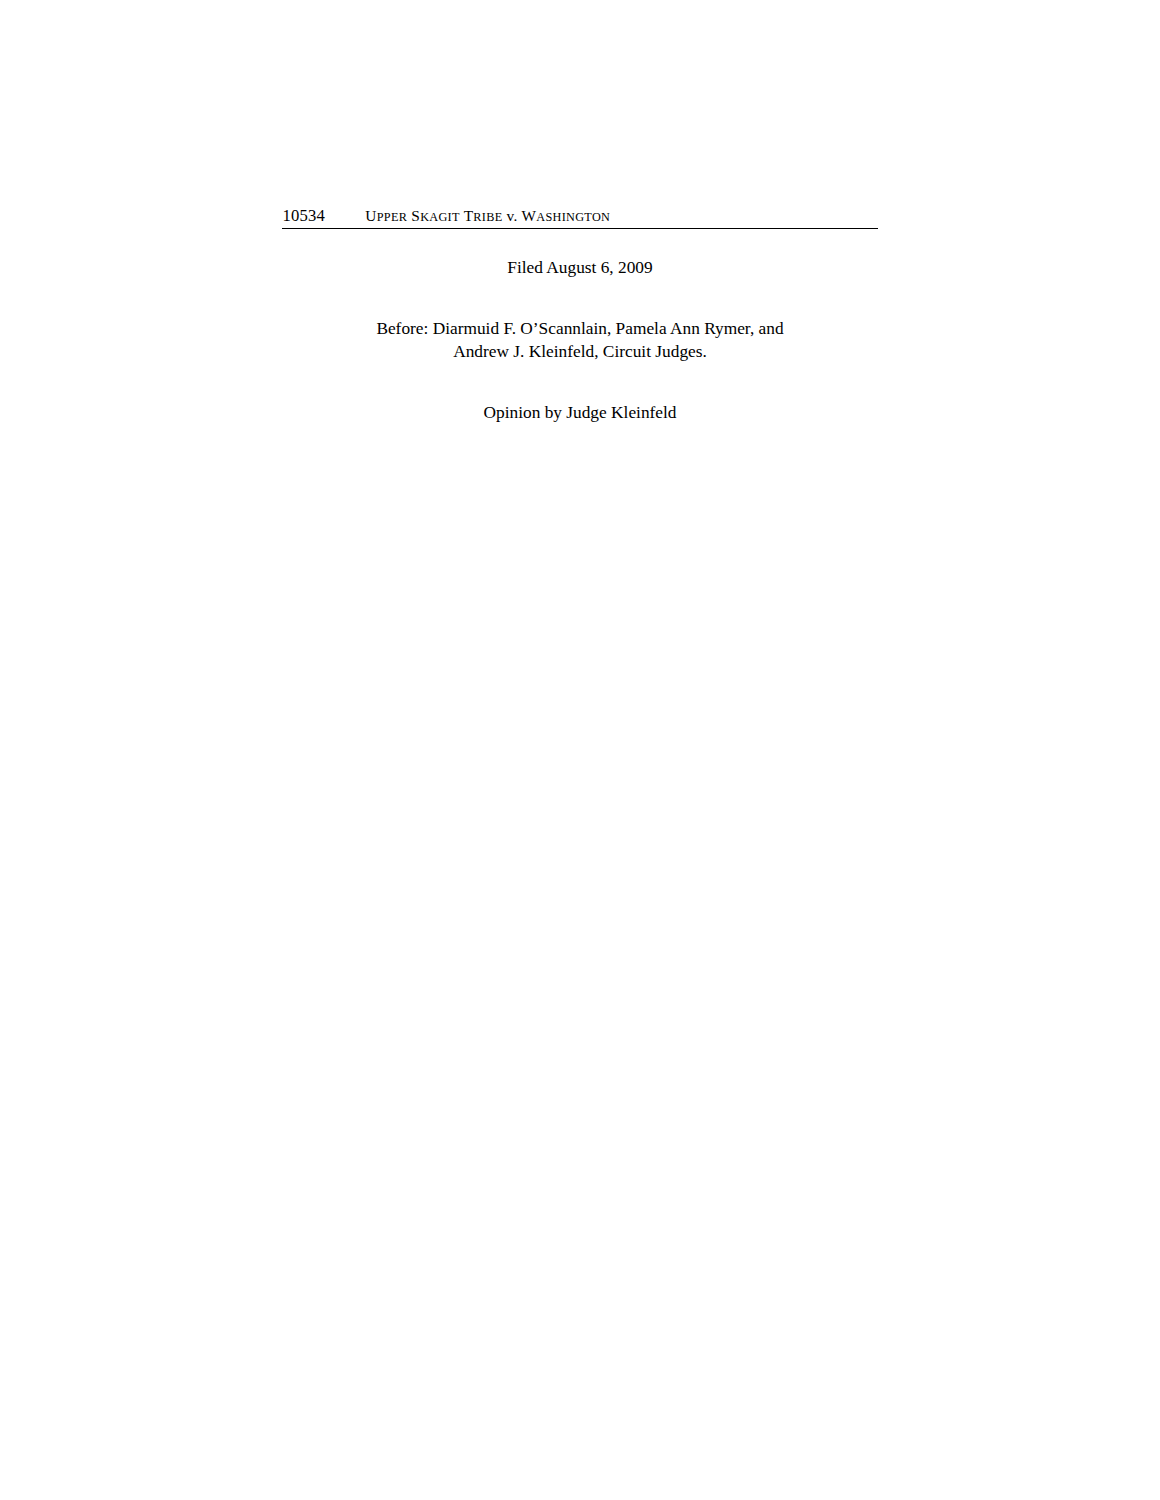10534 UPPER SKAGIT TRIBE v. WASHINGTON
Filed August 6, 2009
Before: Diarmuid F. O’Scannlain, Pamela Ann Rymer, and
Andrew J. Kleinfeld, Circuit Judges.
Opinion by Judge Kleinfeld